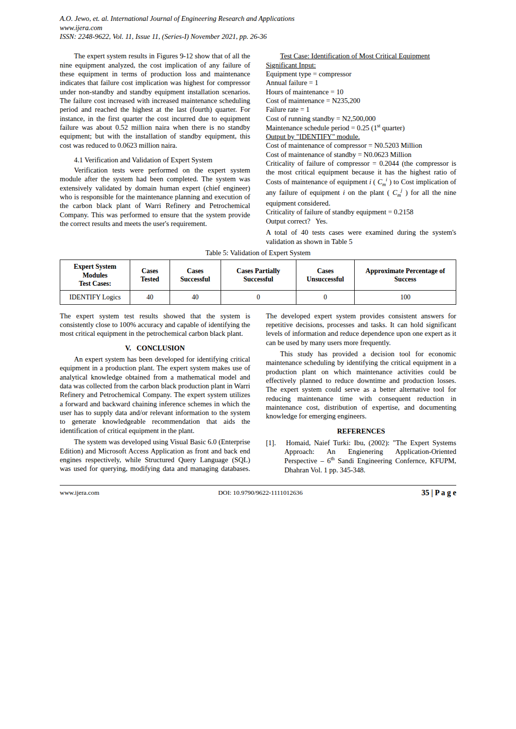A.O. Jewo, et. al. International Journal of Engineering Research and Applications
www.ijera.com
ISSN: 2248-9622, Vol. 11, Issue 11, (Series-I) November 2021, pp. 26-36
The expert system results in Figures 9-12 show that of all the nine equipment analyzed, the cost implication of any failure of these equipment in terms of production loss and maintenance indicates that failure cost implication was highest for compressor under non-standby and standby equipment installation scenarios. The failure cost increased with increased maintenance scheduling period and reached the highest at the last (fourth) quarter. For instance, in the first quarter the cost incurred due to equipment failure was about 0.52 million naira when there is no standby equipment; but with the installation of standby equipment, this cost was reduced to 0.0623 million naira.
4.1 Verification and Validation of Expert System
Verification tests were performed on the expert system module after the system had been completed. The system was extensively validated by domain human expert (chief engineer) who is responsible for the maintenance planning and execution of the carbon black plant of Warri Refinery and Petrochemical Company. This was performed to ensure that the system provide the correct results and meets the user's requirement.
Test Case: Identification of Most Critical Equipment
Significant Input:
Equipment type = compressor
Annual failure = 1
Hours of maintenance = 10
Cost of maintenance = N235,200
Failure rate = 1
Cost of running standby = N2,500,000
Maintenance schedule period = 0.25 (1st quarter)
Output by "IDENTIFY" module.
Cost of maintenance of compressor = N0.5203 Million
Cost of maintenance of standby = N0.0623 Million
Criticality of failure of compressor = 0.2044 (the compressor is the most critical equipment because it has the highest ratio of Costs of maintenance of equipment i ( Cmi ) to Cost implication of any failure of equipment i on the plant ( Cmj ) for all the nine equipment considered.
Criticality of failure of standby equipment = 0.2158
Output correct? Yes.
A total of 40 tests cases were examined during the system's validation as shown in Table 5
Table 5: Validation of Expert System
| Expert System Modules Test Cases: | Cases Tested | Cases Successful | Cases Partially Successful | Cases Unsuccessful | Approximate Percentage of Success |
| --- | --- | --- | --- | --- | --- |
| IDENTIFY Logics | 40 | 40 | 0 | 0 | 100 |
The expert system test results showed that the system is consistently close to 100% accuracy and capable of identifying the most critical equipment in the petrochemical carbon black plant.
V. Conclusion
An expert system has been developed for identifying critical equipment in a production plant. The expert system makes use of analytical knowledge obtained from a mathematical model and data was collected from the carbon black production plant in Warri Refinery and Petrochemical Company. The expert system utilizes a forward and backward chaining inference schemes in which the user has to supply data and/or relevant information to the system to generate knowledgeable recommendation that aids the identification of critical equipment in the plant.
The system was developed using Visual Basic 6.0 (Enterprise Edition) and Microsoft Access Application as front and back end engines respectively, while Structured Query Language (SQL) was used for querying, modifying data and managing databases. The developed expert system provides consistent answers for repetitive decisions, processes and tasks. It can hold significant levels of information and reduce dependence upon one expert as it can be used by many users more frequently.
This study has provided a decision tool for economic maintenance scheduling by identifying the critical equipment in a production plant on which maintenance activities could be effectively planned to reduce downtime and production losses. The expert system could serve as a better alternative tool for reducing maintenance time with consequent reduction in maintenance cost, distribution of expertise, and documenting knowledge for emerging engineers.
References
[1]. Homaid, Naief Turki: Ibu, (2002): "The Expert Systems Approach: An Engienering Application-Oriented Perspective – 6th Sandi Engineering Confernce, KFUPM, Dhahran Vol. 1 pp. 345-348.
www.ijera.com DOI: 10.9790/9622-1111012636 35 | P a g e